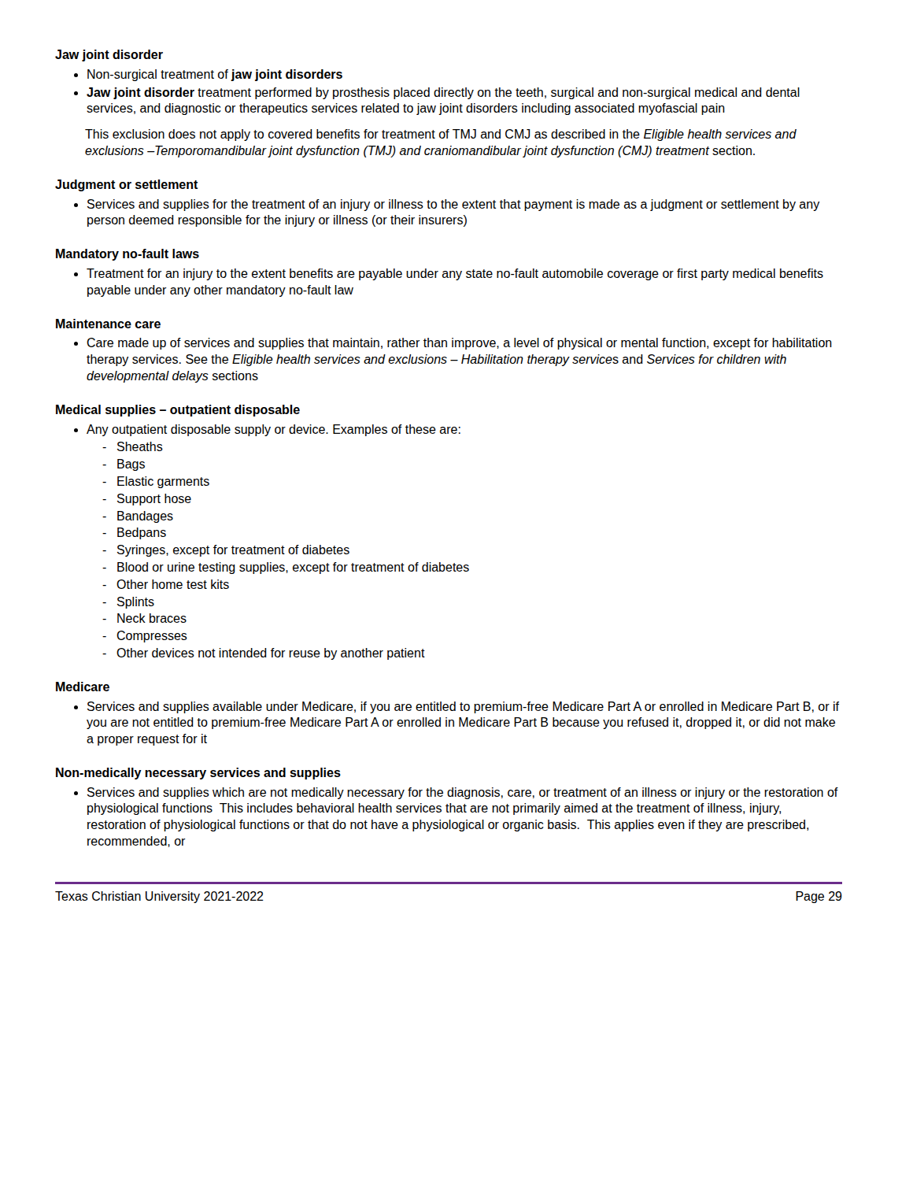Jaw joint disorder
Non-surgical treatment of jaw joint disorders
Jaw joint disorder treatment performed by prosthesis placed directly on the teeth, surgical and non-surgical medical and dental services, and diagnostic or therapeutics services related to jaw joint disorders including associated myofascial pain
This exclusion does not apply to covered benefits for treatment of TMJ and CMJ as described in the Eligible health services and exclusions –Temporomandibular joint dysfunction (TMJ) and craniomandibular joint dysfunction (CMJ) treatment section.
Judgment or settlement
Services and supplies for the treatment of an injury or illness to the extent that payment is made as a judgment or settlement by any person deemed responsible for the injury or illness (or their insurers)
Mandatory no-fault laws
Treatment for an injury to the extent benefits are payable under any state no-fault automobile coverage or first party medical benefits payable under any other mandatory no-fault law
Maintenance care
Care made up of services and supplies that maintain, rather than improve, a level of physical or mental function, except for habilitation therapy services. See the Eligible health services and exclusions – Habilitation therapy services and Services for children with developmental delays sections
Medical supplies – outpatient disposable
Any outpatient disposable supply or device. Examples of these are:
Sheaths
Bags
Elastic garments
Support hose
Bandages
Bedpans
Syringes, except for treatment of diabetes
Blood or urine testing supplies, except for treatment of diabetes
Other home test kits
Splints
Neck braces
Compresses
Other devices not intended for reuse by another patient
Medicare
Services and supplies available under Medicare, if you are entitled to premium-free Medicare Part A or enrolled in Medicare Part B, or if you are not entitled to premium-free Medicare Part A or enrolled in Medicare Part B because you refused it, dropped it, or did not make a proper request for it
Non-medically necessary services and supplies
Services and supplies which are not medically necessary for the diagnosis, care, or treatment of an illness or injury or the restoration of physiological functions This includes behavioral health services that are not primarily aimed at the treatment of illness, injury, restoration of physiological functions or that do not have a physiological or organic basis. This applies even if they are prescribed, recommended, or
Texas Christian University 2021-2022 Page 29